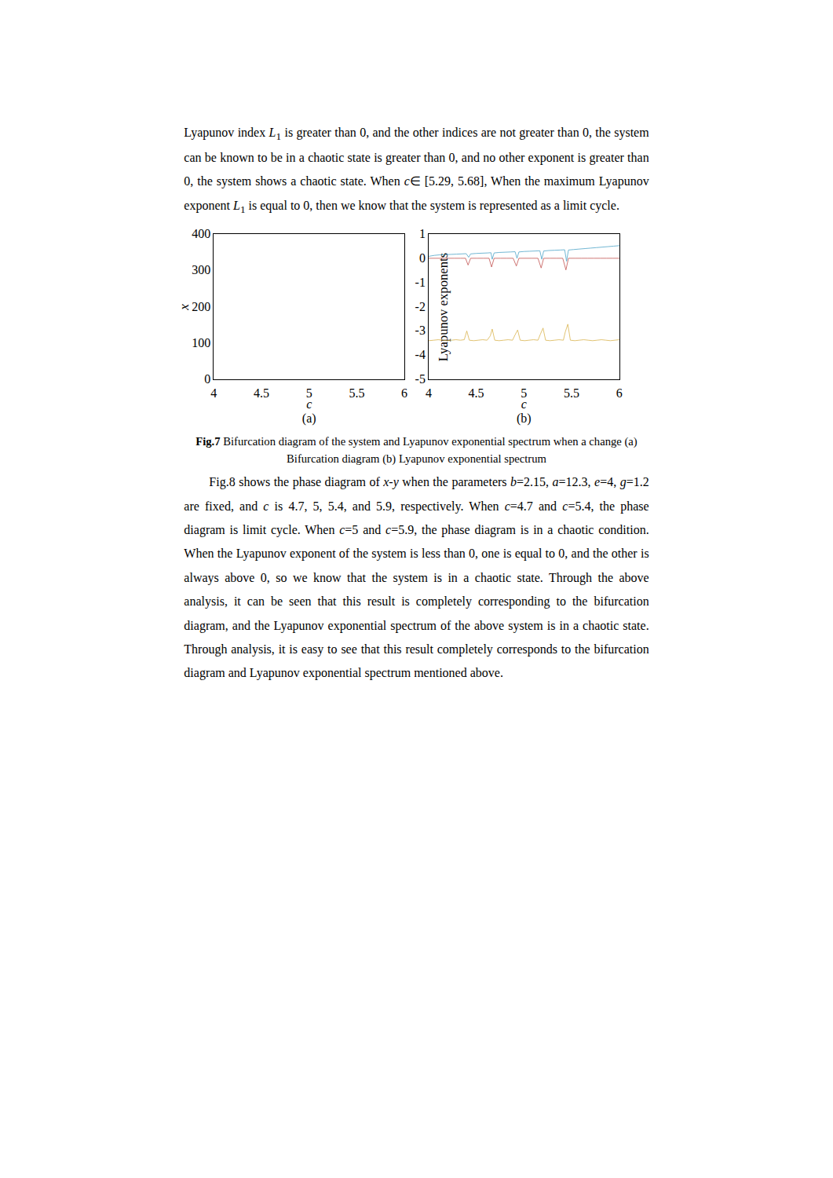Lyapunov index L1 is greater than 0, and the other indices are not greater than 0, the system can be known to be in a chaotic state is greater than 0, and no other exponent is greater than 0, the system shows a chaotic state. When c∈ [5.29, 5.68], When the maximum Lyapunov exponent L1 is equal to 0, then we know that the system is represented as a limit cycle.
x 0 100 200 300 400 4 4.5 5 5.5 6
c (a)
Lyapunov exponents -5 -4 -3 -2 -1 0 1 4 4.5 5 5.5 6
c (b)
Fig.7 Bifurcation diagram of the system and Lyapunov exponential spectrum when a change (a) Bifurcation diagram (b) Lyapunov exponential spectrum
Fig.8 shows the phase diagram of x-y when the parameters b=2.15, a=12.3, e=4, g=1.2 are fixed, and c is 4.7, 5, 5.4, and 5.9, respectively. When c=4.7 and c=5.4, the phase diagram is limit cycle. When c=5 and c=5.9, the phase diagram is in a chaotic condition. When the Lyapunov exponent of the system is less than 0, one is equal to 0, and the other is always above 0, so we know that the system is in a chaotic state. Through the above analysis, it can be seen that this result is completely corresponding to the bifurcation diagram, and the Lyapunov exponential spectrum of the above system is in a chaotic state. Through analysis, it is easy to see that this result completely corresponds to the bifurcation diagram and Lyapunov exponential spectrum mentioned above.